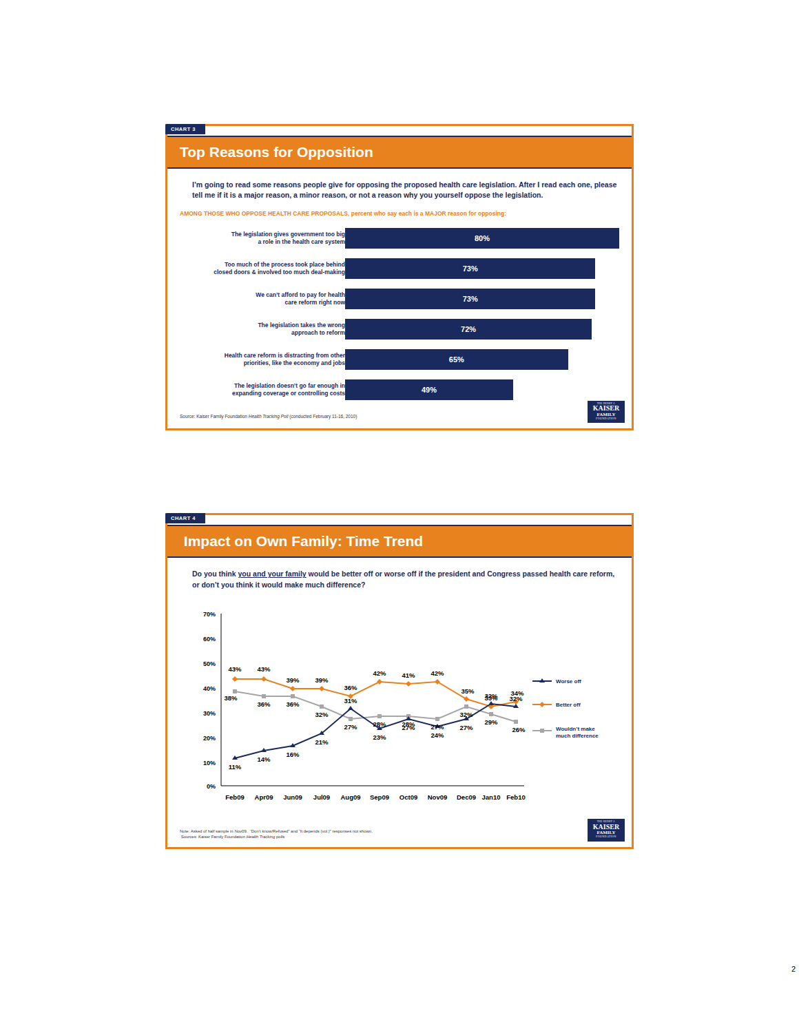CHART 3
Top Reasons for Opposition
I’m going to read some reasons people give for opposing the proposed health care legislation. After I read each one, please tell me if it is a major reason, a minor reason, or not a reason why you yourself oppose the legislation.
AMONG THOSE WHO OPPOSE HEALTH CARE PROPOSALS, percent who say each is a MAJOR reason for opposing:
| The legislation gives government too big a role in the health care system | 80% |
| Too much of the process took place behind closed doors & involved too much deal-making | 73% |
| We can’t afford to pay for health care reform right now | 73% |
| The legislation takes the wrong approach to reform | 72% |
| Health care reform is distracting from other priorities, like the economy and jobs | 65% |
| The legislation doesn’t go far enough in expanding coverage or controlling costs | 49% |
Source: Kaiser Family Foundation Health Tracking Poll (conducted February 11-16, 2010)
THE HENRY J. KAISER FAMILY FOUNDATION
CHART 4
Impact on Own Family: Time Trend
Do you think you and your family would be better off or worse off if the president and Congress passed health care reform, or don’t you think it would make much difference?
70% 60% 50% 40% 30% 20% 10% 0% Feb09 Apr09 Jun09 Jul09 Aug09 Sep09 Oct09 Nov09 Dec09 Jan10 Feb10 43% 43% 39% 39% 36% 42% 41% 42% 35% 33% 34% 38% 36% 36% 32% 27% 28% 28% 27% 32% 29% 26% 11% 14% 16% 21% 31% 23% 27% 24% 27% 32% 32% Worse off Better off Wouldn’t make much difference
Note: Asked of half sample in Nov09. “Don’t know/Refused” and “It depends (vol.)” responses not shown.
Sources: Kaiser Family Foundation Health Tracking polls
THE HENRY J. KAISER FAMILY FOUNDATION
2